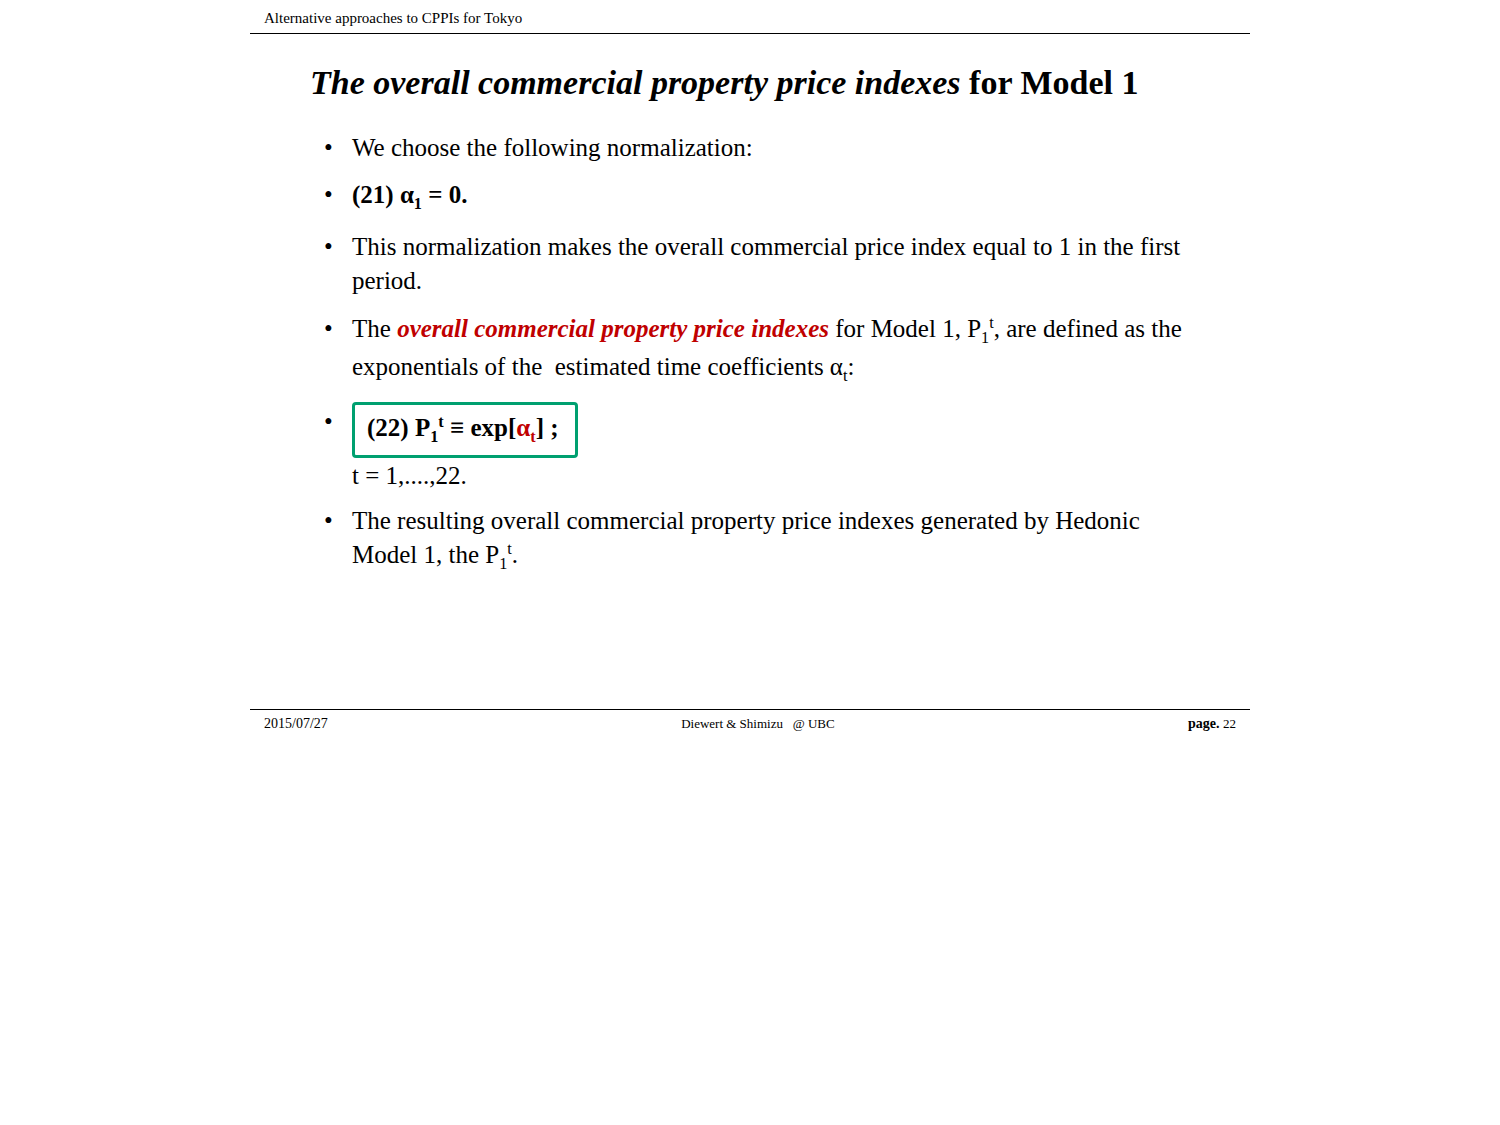Alternative approaches to CPPIs for Tokyo
The overall commercial property price indexes for Model 1
We choose the following normalization:
(21) α1 = 0.
This normalization makes the overall commercial price index equal to 1 in the first period.
The overall commercial property price indexes for Model 1, P1t, are defined as the exponentials of the estimated time coefficients αt:
(22) P1t ≡ exp[αt] ;
t = 1,....,22.
The resulting overall commercial property price indexes generated by Hedonic Model 1, the P1t.
2015/07/27 page. 22
Diewert & Shimizu @ UBC